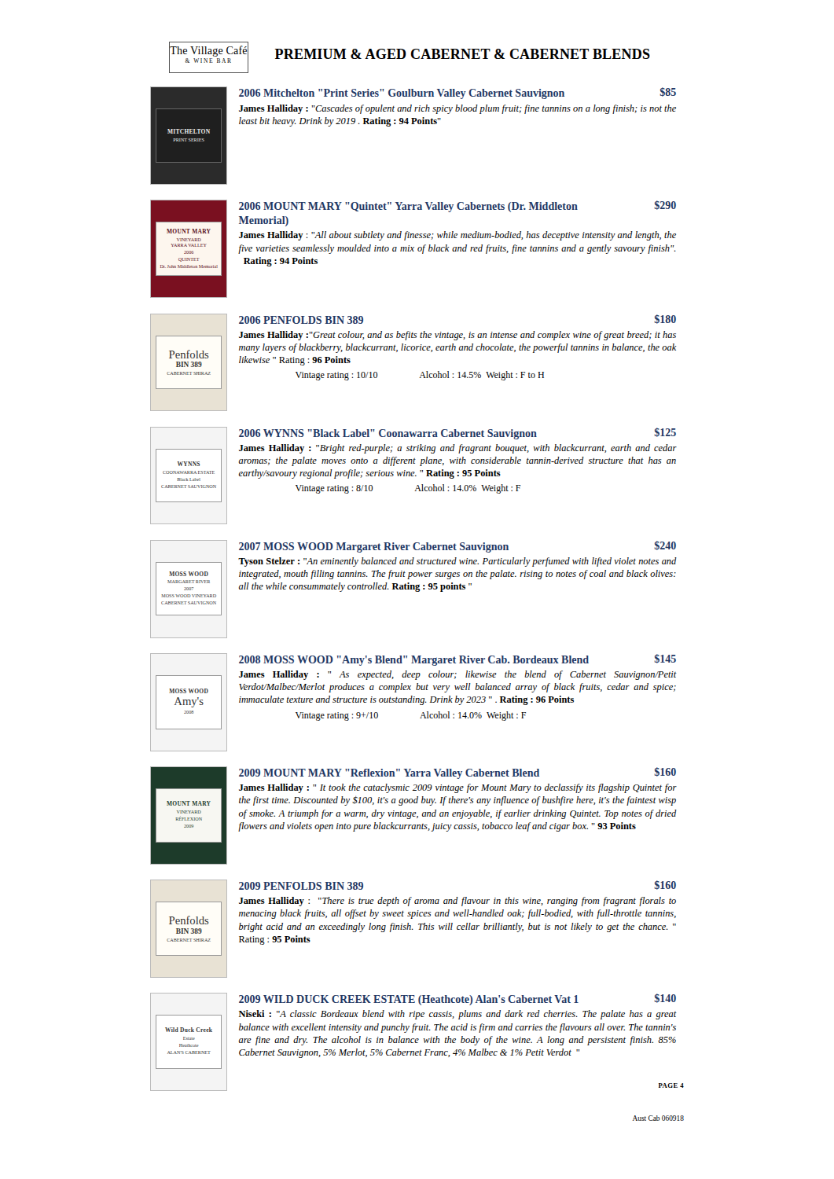The Village Café
& WINE BAR
PREMIUM & AGED CABERNET & CABERNET BLENDS
MITCHELTON
PRINT SERIES
2006 Mitchelton "Print Series" Goulburn Valley Cabernet Sauvignon
$85
James Halliday : "Cascades of opulent and rich spicy blood plum fruit; fine tannins on a long finish; is not the least bit heavy. Drink by 2019 . Rating : 94 Points"
MOUNT MARY
VINEYARD
YARRA VALLEY
2006
QUINTET
Dr. John Middleton Memorial
2006 MOUNT MARY "Quintet" Yarra Valley Cabernets (Dr. Middleton Memorial)
$290
James Halliday : "All about subtlety and finesse; while medium-bodied, has deceptive intensity and length, the five varieties seamlessly moulded into a mix of black and red fruits, fine tannins and a gently savoury finish". Rating : 94 Points
Penfolds
BIN 389
CABERNET SHIRAZ
2006 PENFOLDS BIN 389
$180
James Halliday :"Great colour, and as befits the vintage, is an intense and complex wine of great breed; it has many layers of blackberry, blackcurrant, licorice, earth and chocolate, the powerful tannins in balance, the oak likewise " Rating : 96 Points
Vintage rating : 10/10
Alcohol : 14.5% Weight : F to H
WYNNS
COONAWARRA ESTATE
Black Label
CABERNET SAUVIGNON
2006 WYNNS "Black Label" Coonawarra Cabernet Sauvignon
$125
James Halliday : "Bright red-purple; a striking and fragrant bouquet, with blackcurrant, earth and cedar aromas; the palate moves onto a different plane, with considerable tannin-derived structure that has an earthy/savoury regional profile; serious wine. " Rating : 95 Points
Vintage rating : 8/10
Alcohol : 14.0% Weight : F
MOSS WOOD
MARGARET RIVER
2007
MOSS WOOD VINEYARD
CABERNET SAUVIGNON
2007 MOSS WOOD Margaret River Cabernet Sauvignon
$240
Tyson Stelzer : "An eminently balanced and structured wine. Particularly perfumed with lifted violet notes and integrated, mouth filling tannins. The fruit power surges on the palate. rising to notes of coal and black olives: all the while consummately controlled. Rating : 95 points "
MOSS WOOD
Amy's
2008
2008 MOSS WOOD "Amy's Blend" Margaret River Cab. Bordeaux Blend
$145
James Halliday : " As expected, deep colour; likewise the blend of Cabernet Sauvignon/Petit Verdot/Malbec/Merlot produces a complex but very well balanced array of black fruits, cedar and spice; immaculate texture and structure is outstanding. Drink by 2023 " . Rating : 96 Points
Vintage rating : 9+/10
Alcohol : 14.0% Weight : F
MOUNT MARY
VINEYARD
RÉFLEXION
2009
2009 MOUNT MARY "Reflexion" Yarra Valley Cabernet Blend
$160
James Halliday : " It took the cataclysmic 2009 vintage for Mount Mary to declassify its flagship Quintet for the first time. Discounted by $100, it's a good buy. If there's any influence of bushfire here, it's the faintest wisp of smoke. A triumph for a warm, dry vintage, and an enjoyable, if earlier drinking Quintet. Top notes of dried flowers and violets open into pure blackcurrants, juicy cassis, tobacco leaf and cigar box. " 93 Points
Penfolds
BIN 389
CABERNET SHIRAZ
2009 PENFOLDS BIN 389
$160
James Halliday : "There is true depth of aroma and flavour in this wine, ranging from fragrant florals to menacing black fruits, all offset by sweet spices and well-handled oak; full-bodied, with full-throttle tannins, bright acid and an exceedingly long finish. This will cellar brilliantly, but is not likely to get the chance. " Rating : 95 Points
Wild Duck Creek
Estate
Heathcote
ALAN'S CABERNET
2009 WILD DUCK CREEK ESTATE (Heathcote) Alan's Cabernet Vat 1
$140
Niseki : "A classic Bordeaux blend with ripe cassis, plums and dark red cherries. The palate has a great balance with excellent intensity and punchy fruit. The acid is firm and carries the flavours all over. The tannin's are fine and dry. The alcohol is in balance with the body of the wine. A long and persistent finish. 85% Cabernet Sauvignon, 5% Merlot, 5% Cabernet Franc, 4% Malbec & 1% Petit Verdot "
PAGE 4
Aust Cab 060918